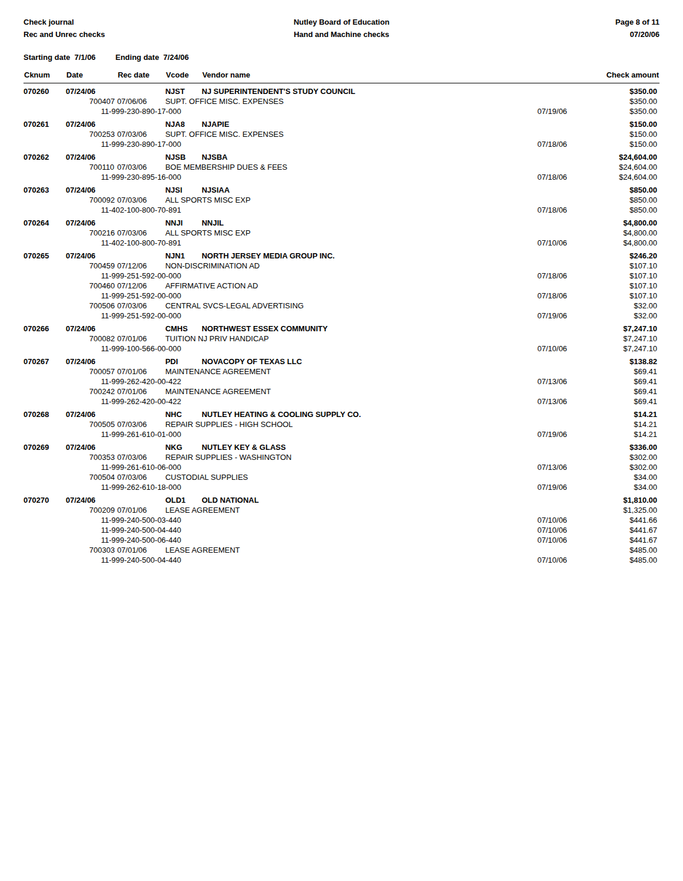Check journal
Rec and Unrec checks
Nutley Board of Education
Hand and Machine checks
Page 8 of 11
07/20/06
Starting date 7/1/06 Ending date 7/24/06
| Cknum | Date | Rec date | Vcode | Vendor name | Check amount |
| --- | --- | --- | --- | --- | --- |
| 070260 | 07/24/06 | | NJST | NJ SUPERINTENDENT'S STUDY COUNCIL | | $350.00 |
| | 700407 | 07/06/06 | SUPT. OFFICE MISC. EXPENSES | $350.00 |
| | 11-999-230-890-17-000 | | 07/19/06 | $350.00 |
| 070261 | 07/24/06 | | NJA8 | NJAPIE | | $150.00 |
| | 700253 | 07/03/06 | SUPT. OFFICE MISC. EXPENSES | $150.00 |
| | 11-999-230-890-17-000 | | 07/18/06 | $150.00 |
| 070262 | 07/24/06 | | NJSB | NJSBA | | $24,604.00 |
| | 700110 | 07/03/06 | BOE MEMBERSHIP DUES & FEES | $24,604.00 |
| | 11-999-230-895-16-000 | | 07/18/06 | $24,604.00 |
| 070263 | 07/24/06 | | NJSI | NJSIAA | | $850.00 |
| | 700092 | 07/03/06 | ALL SPORTS MISC EXP | $850.00 |
| | 11-402-100-800-70-891 | | 07/18/06 | $850.00 |
| 070264 | 07/24/06 | | NNJI | NNJIL | | $4,800.00 |
| | 700216 | 07/03/06 | ALL SPORTS MISC EXP | $4,800.00 |
| | 11-402-100-800-70-891 | | 07/10/06 | $4,800.00 |
| 070265 | 07/24/06 | | NJN1 | NORTH JERSEY MEDIA GROUP INC. | | $246.20 |
| | 700459 | 07/12/06 | NON-DISCRIMINATION AD | $107.10 |
| | 11-999-251-592-00-000 | | 07/18/06 | $107.10 |
| | 700460 | 07/12/06 | AFFIRMATIVE ACTION AD | $107.10 |
| | 11-999-251-592-00-000 | | 07/18/06 | $107.10 |
| | 700506 | 07/03/06 | CENTRAL SVCS-LEGAL ADVERTISING | $32.00 |
| | 11-999-251-592-00-000 | | 07/19/06 | $32.00 |
| 070266 | 07/24/06 | | CMHS | NORTHWEST ESSEX COMMUNITY | | $7,247.10 |
| | 700082 | 07/01/06 | TUITION NJ PRIV HANDICAP | $7,247.10 |
| | 11-999-100-566-00-000 | | 07/10/06 | $7,247.10 |
| 070267 | 07/24/06 | | PDI | NOVACOPY OF TEXAS LLC | | $138.82 |
| | 700057 | 07/01/06 | MAINTENANCE AGREEMENT | $69.41 |
| | 11-999-262-420-00-422 | | 07/13/06 | $69.41 |
| | 700242 | 07/01/06 | MAINTENANCE AGREEMENT | $69.41 |
| | 11-999-262-420-00-422 | | 07/13/06 | $69.41 |
| 070268 | 07/24/06 | | NHC | NUTLEY HEATING & COOLING SUPPLY CO. | | $14.21 |
| | 700505 | 07/03/06 | REPAIR SUPPLIES - HIGH SCHOOL | $14.21 |
| | 11-999-261-610-01-000 | | 07/19/06 | $14.21 |
| 070269 | 07/24/06 | | NKG | NUTLEY KEY & GLASS | | $336.00 |
| | 700353 | 07/03/06 | REPAIR SUPPLIES - WASHINGTON | $302.00 |
| | 11-999-261-610-06-000 | | 07/13/06 | $302.00 |
| | 700504 | 07/03/06 | CUSTODIAL SUPPLIES | $34.00 |
| | 11-999-262-610-18-000 | | 07/19/06 | $34.00 |
| 070270 | 07/24/06 | | OLD1 | OLD NATIONAL | | $1,810.00 |
| | 700209 | 07/01/06 | LEASE AGREEMENT | $1,325.00 |
| | 11-999-240-500-03-440 | | 07/10/06 | $441.66 |
| | 11-999-240-500-04-440 | | 07/10/06 | $441.67 |
| | 11-999-240-500-06-440 | | 07/10/06 | $441.67 |
| | 700303 | 07/01/06 | LEASE AGREEMENT | $485.00 |
| | 11-999-240-500-04-440 | | 07/10/06 | $485.00 |